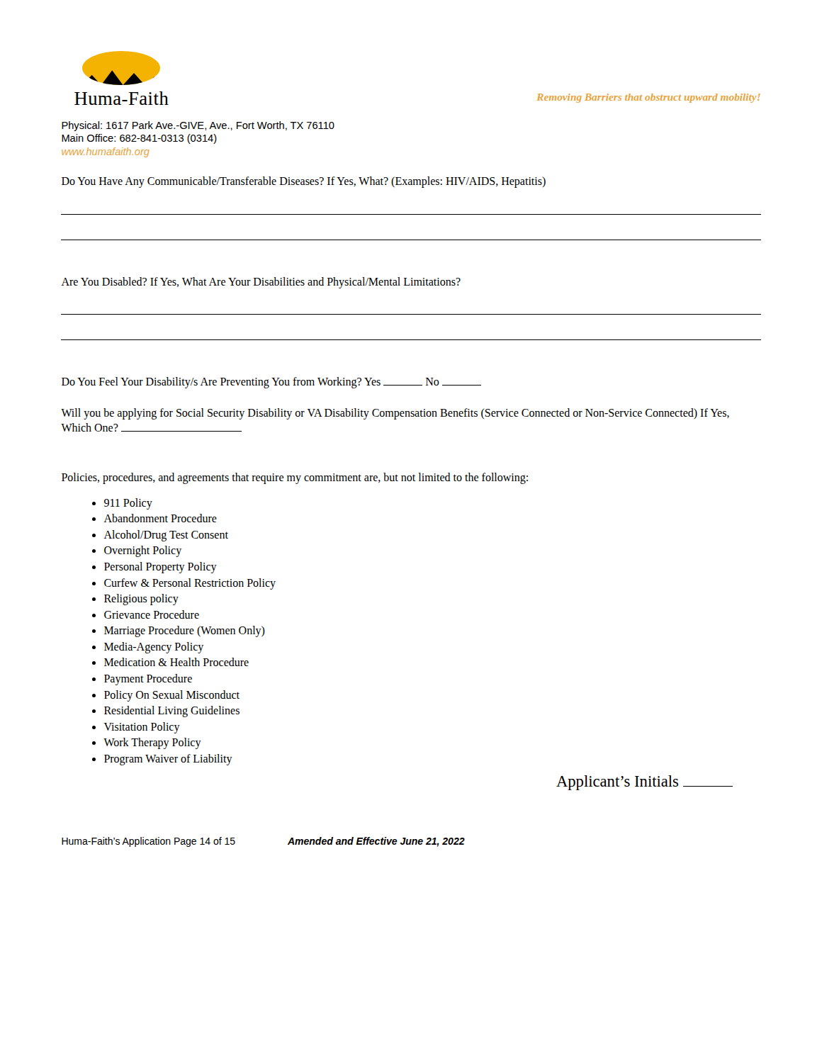Huma-Faith
Removing Barriers that obstruct upward mobility!
Physical: 1617 Park Ave.-GIVE, Ave., Fort Worth, TX 76110
Main Office: 682-841-0313 (0314)
www.humafaith.org
Do You Have Any Communicable/Transferable Diseases? If Yes, What? (Examples: HIV/AIDS, Hepatitis)
Are You Disabled? If Yes, What Are Your Disabilities and Physical/Mental Limitations?
Do You Feel Your Disability/s Are Preventing You from Working? Yes No
Will you be applying for Social Security Disability or VA Disability Compensation Benefits (Service Connected or Non-Service Connected) If Yes, Which One?
Policies, procedures, and agreements that require my commitment are, but not limited to the following:
911 Policy
Abandonment Procedure
Alcohol/Drug Test Consent
Overnight Policy
Personal Property Policy
Curfew & Personal Restriction Policy
Religious policy
Grievance Procedure
Marriage Procedure (Women Only)
Media-Agency Policy
Medication & Health Procedure
Payment Procedure
Policy On Sexual Misconduct
Residential Living Guidelines
Visitation Policy
Work Therapy Policy
Program Waiver of Liability
Applicant’s Initials
Huma-Faith’s Application Page 14 of 15 Amended and Effective June 21, 2022